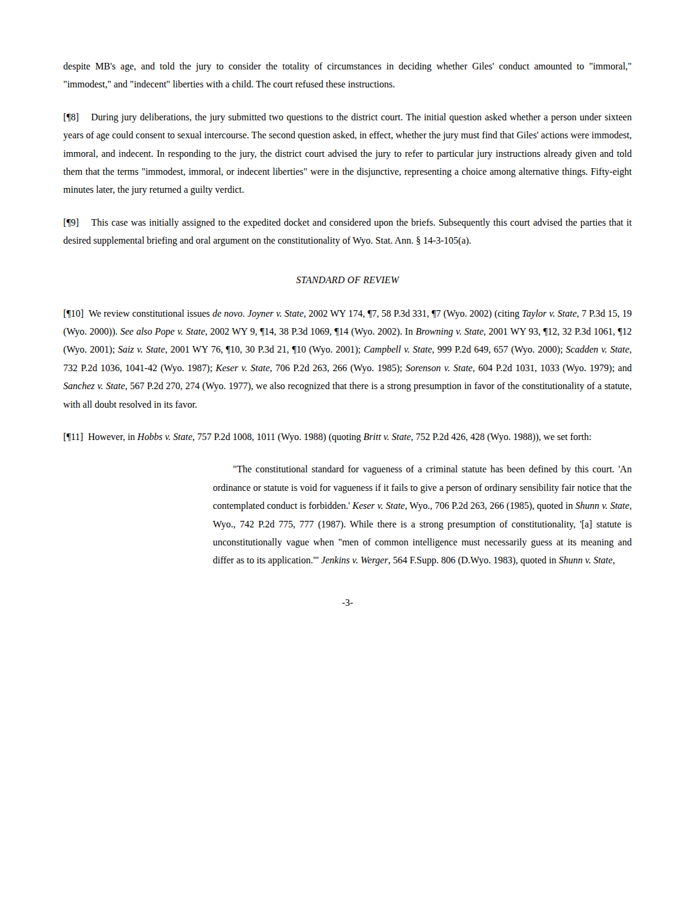despite MB's age, and told the jury to consider the totality of circumstances in deciding whether Giles' conduct amounted to "immoral," "immodest," and "indecent" liberties with a child. The court refused these instructions.
[¶8] During jury deliberations, the jury submitted two questions to the district court. The initial question asked whether a person under sixteen years of age could consent to sexual intercourse. The second question asked, in effect, whether the jury must find that Giles' actions were immodest, immoral, and indecent. In responding to the jury, the district court advised the jury to refer to particular jury instructions already given and told them that the terms "immodest, immoral, or indecent liberties" were in the disjunctive, representing a choice among alternative things. Fifty-eight minutes later, the jury returned a guilty verdict.
[¶9] This case was initially assigned to the expedited docket and considered upon the briefs. Subsequently this court advised the parties that it desired supplemental briefing and oral argument on the constitutionality of Wyo. Stat. Ann. § 14-3-105(a).
STANDARD OF REVIEW
[¶10] We review constitutional issues de novo. Joyner v. State, 2002 WY 174, ¶7, 58 P.3d 331, ¶7 (Wyo. 2002) (citing Taylor v. State, 7 P.3d 15, 19 (Wyo. 2000)). See also Pope v. State, 2002 WY 9, ¶14, 38 P.3d 1069, ¶14 (Wyo. 2002). In Browning v. State, 2001 WY 93, ¶12, 32 P.3d 1061, ¶12 (Wyo. 2001); Saiz v. State, 2001 WY 76, ¶10, 30 P.3d 21, ¶10 (Wyo. 2001); Campbell v. State, 999 P.2d 649, 657 (Wyo. 2000); Scadden v. State, 732 P.2d 1036, 1041-42 (Wyo. 1987); Keser v. State, 706 P.2d 263, 266 (Wyo. 1985); Sorenson v. State, 604 P.2d 1031, 1033 (Wyo. 1979); and Sanchez v. State, 567 P.2d 270, 274 (Wyo. 1977), we also recognized that there is a strong presumption in favor of the constitutionality of a statute, with all doubt resolved in its favor.
[¶11] However, in Hobbs v. State, 757 P.2d 1008, 1011 (Wyo. 1988) (quoting Britt v. State, 752 P.2d 426, 428 (Wyo. 1988)), we set forth:
"The constitutional standard for vagueness of a criminal statute has been defined by this court. 'An ordinance or statute is void for vagueness if it fails to give a person of ordinary sensibility fair notice that the contemplated conduct is forbidden.' Keser v. State, Wyo., 706 P.2d 263, 266 (1985), quoted in Shunn v. State, Wyo., 742 P.2d 775, 777 (1987). While there is a strong presumption of constitutionality, '[a] statute is unconstitutionally vague when "men of common intelligence must necessarily guess at its meaning and differ as to its application."' Jenkins v. Werger, 564 F.Supp. 806 (D.Wyo. 1983), quoted in Shunn v. State,
-3-